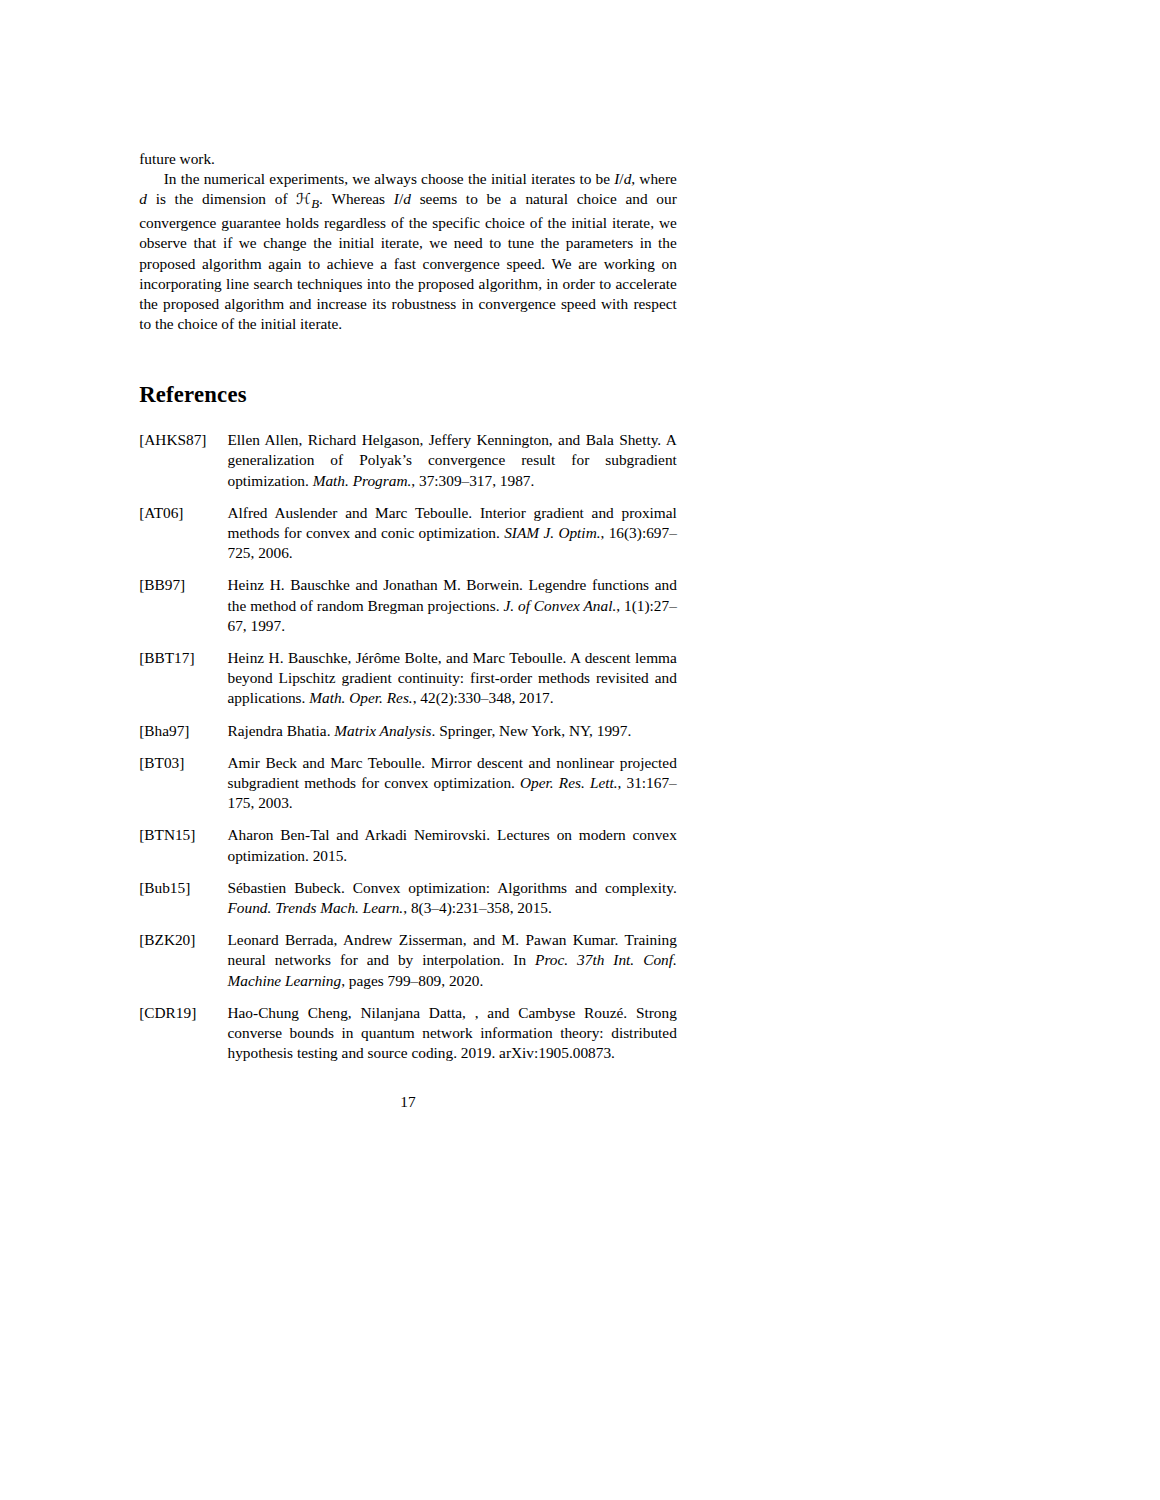future work.
In the numerical experiments, we always choose the initial iterates to be I/d, where d is the dimension of ℋB. Whereas I/d seems to be a natural choice and our convergence guarantee holds regardless of the specific choice of the initial iterate, we observe that if we change the initial iterate, we need to tune the parameters in the proposed algorithm again to achieve a fast convergence speed. We are working on incorporating line search techniques into the proposed algorithm, in order to accelerate the proposed algorithm and increase its robustness in convergence speed with respect to the choice of the initial iterate.
References
[AHKS87]
Ellen Allen, Richard Helgason, Jeffery Kennington, and Bala Shetty. A generalization of Polyak’s convergence result for subgradient optimization. Math. Program., 37:309–317, 1987.
[AT06]
Alfred Auslender and Marc Teboulle. Interior gradient and proximal methods for convex and conic optimization. SIAM J. Optim., 16(3):697–725, 2006.
[BB97]
Heinz H. Bauschke and Jonathan M. Borwein. Legendre functions and the method of random Bregman projections. J. of Convex Anal., 1(1):27–67, 1997.
[BBT17]
Heinz H. Bauschke, Jérôme Bolte, and Marc Teboulle. A descent lemma beyond Lipschitz gradient continuity: first-order methods revisited and applications. Math. Oper. Res., 42(2):330–348, 2017.
[Bha97]
Rajendra Bhatia. Matrix Analysis. Springer, New York, NY, 1997.
[BT03]
Amir Beck and Marc Teboulle. Mirror descent and nonlinear projected subgradient methods for convex optimization. Oper. Res. Lett., 31:167–175, 2003.
[BTN15]
Aharon Ben-Tal and Arkadi Nemirovski. Lectures on modern convex optimization. 2015.
[Bub15]
Sébastien Bubeck. Convex optimization: Algorithms and complexity. Found. Trends Mach. Learn., 8(3–4):231–358, 2015.
[BZK20]
Leonard Berrada, Andrew Zisserman, and M. Pawan Kumar. Training neural networks for and by interpolation. In Proc. 37th Int. Conf. Machine Learning, pages 799–809, 2020.
[CDR19]
Hao-Chung Cheng, Nilanjana Datta, , and Cambyse Rouzé. Strong converse bounds in quantum network information theory: distributed hypothesis testing and source coding. 2019. arXiv:1905.00873.
17